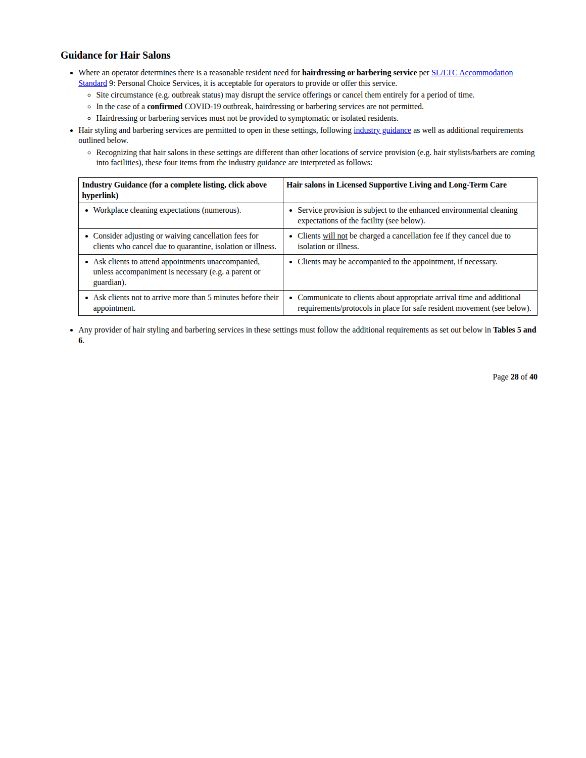Guidance for Hair Salons
Where an operator determines there is a reasonable resident need for hairdressing or barbering service per SL/LTC Accommodation Standard 9: Personal Choice Services, it is acceptable for operators to provide or offer this service.
Site circumstance (e.g. outbreak status) may disrupt the service offerings or cancel them entirely for a period of time.
In the case of a confirmed COVID-19 outbreak, hairdressing or barbering services are not permitted.
Hairdressing or barbering services must not be provided to symptomatic or isolated residents.
Hair styling and barbering services are permitted to open in these settings, following industry guidance as well as additional requirements outlined below.
Recognizing that hair salons in these settings are different than other locations of service provision (e.g. hair stylists/barbers are coming into facilities), these four items from the industry guidance are interpreted as follows:
| Industry Guidance (for a complete listing, click above hyperlink) | Hair salons in Licensed Supportive Living and Long-Term Care |
| --- | --- |
| Workplace cleaning expectations (numerous). | Service provision is subject to the enhanced environmental cleaning expectations of the facility (see below). |
| Consider adjusting or waiving cancellation fees for clients who cancel due to quarantine, isolation or illness. | Clients will not be charged a cancellation fee if they cancel due to isolation or illness. |
| Ask clients to attend appointments unaccompanied, unless accompaniment is necessary (e.g. a parent or guardian). | Clients may be accompanied to the appointment, if necessary. |
| Ask clients not to arrive more than 5 minutes before their appointment. | Communicate to clients about appropriate arrival time and additional requirements/protocols in place for safe resident movement (see below). |
Any provider of hair styling and barbering services in these settings must follow the additional requirements as set out below in Tables 5 and 6.
Page 28 of 40